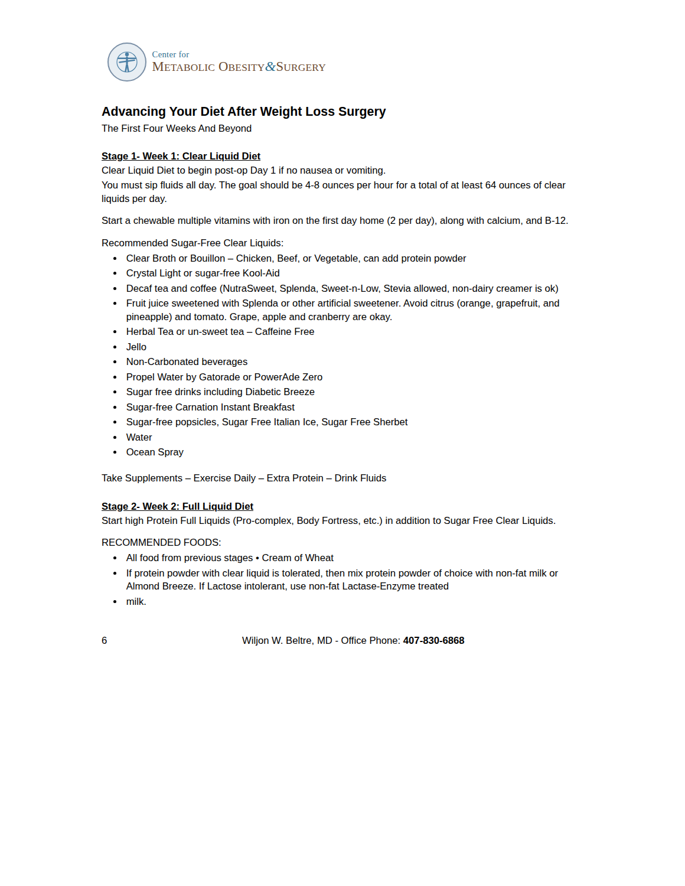Center for
METABOLIC OBESITY&SURGERY
Advancing Your Diet After Weight Loss Surgery
The First Four Weeks And Beyond
Stage 1- Week 1: Clear Liquid Diet
Clear Liquid Diet to begin post-op Day 1 if no nausea or vomiting.
You must sip fluids all day. The goal should be 4-8 ounces per hour for a total of at least 64 ounces of clear liquids per day.
Start a chewable multiple vitamins with iron on the first day home (2 per day), along with calcium, and B-12.
Recommended Sugar-Free Clear Liquids:
Clear Broth or Bouillon – Chicken, Beef, or Vegetable, can add protein powder
Crystal Light or sugar-free Kool-Aid
Decaf tea and coffee (NutraSweet, Splenda, Sweet-n-Low, Stevia allowed, non-dairy creamer is ok)
Fruit juice sweetened with Splenda or other artificial sweetener. Avoid citrus (orange, grapefruit, and pineapple) and tomato. Grape, apple and cranberry are okay.
Herbal Tea or un-sweet tea – Caffeine Free
Jello
Non-Carbonated beverages
Propel Water by Gatorade or PowerAde Zero
Sugar free drinks including Diabetic Breeze
Sugar-free Carnation Instant Breakfast
Sugar-free popsicles, Sugar Free Italian Ice, Sugar Free Sherbet
Water
Ocean Spray
Take Supplements – Exercise Daily – Extra Protein – Drink Fluids
Stage 2- Week 2: Full Liquid Diet
Start high Protein Full Liquids (Pro-complex, Body Fortress, etc.) in addition to Sugar Free Clear Liquids.
RECOMMENDED FOODS:
All food from previous stages • Cream of Wheat
If protein powder with clear liquid is tolerated, then mix protein powder of choice with non-fat milk or Almond Breeze. If Lactose intolerant, use non-fat Lactase-Enzyme treated
milk.
6
Wiljon W. Beltre, MD - Office Phone: 407-830-6868